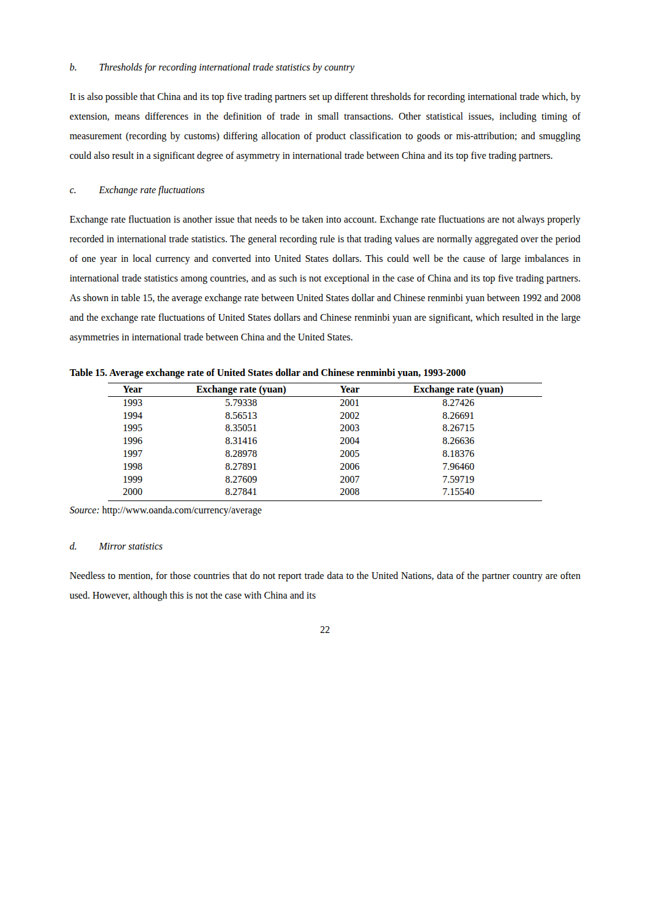b. Thresholds for recording international trade statistics by country
It is also possible that China and its top five trading partners set up different thresholds for recording international trade which, by extension, means differences in the definition of trade in small transactions. Other statistical issues, including timing of measurement (recording by customs) differing allocation of product classification to goods or mis-attribution; and smuggling could also result in a significant degree of asymmetry in international trade between China and its top five trading partners.
c. Exchange rate fluctuations
Exchange rate fluctuation is another issue that needs to be taken into account. Exchange rate fluctuations are not always properly recorded in international trade statistics. The general recording rule is that trading values are normally aggregated over the period of one year in local currency and converted into United States dollars. This could well be the cause of large imbalances in international trade statistics among countries, and as such is not exceptional in the case of China and its top five trading partners. As shown in table 15, the average exchange rate between United States dollar and Chinese renminbi yuan between 1992 and 2008 and the exchange rate fluctuations of United States dollars and Chinese renminbi yuan are significant, which resulted in the large asymmetries in international trade between China and the United States.
Table 15. Average exchange rate of United States dollar and Chinese renminbi yuan, 1993-2000
| Year | Exchange rate (yuan) | Year | Exchange rate (yuan) |
| --- | --- | --- | --- |
| 1993 | 5.79338 | 2001 | 8.27426 |
| 1994 | 8.56513 | 2002 | 8.26691 |
| 1995 | 8.35051 | 2003 | 8.26715 |
| 1996 | 8.31416 | 2004 | 8.26636 |
| 1997 | 8.28978 | 2005 | 8.18376 |
| 1998 | 8.27891 | 2006 | 7.96460 |
| 1999 | 8.27609 | 2007 | 7.59719 |
| 2000 | 8.27841 | 2008 | 7.15540 |
Source: http://www.oanda.com/currency/average
d. Mirror statistics
Needless to mention, for those countries that do not report trade data to the United Nations, data of the partner country are often used. However, although this is not the case with China and its
22